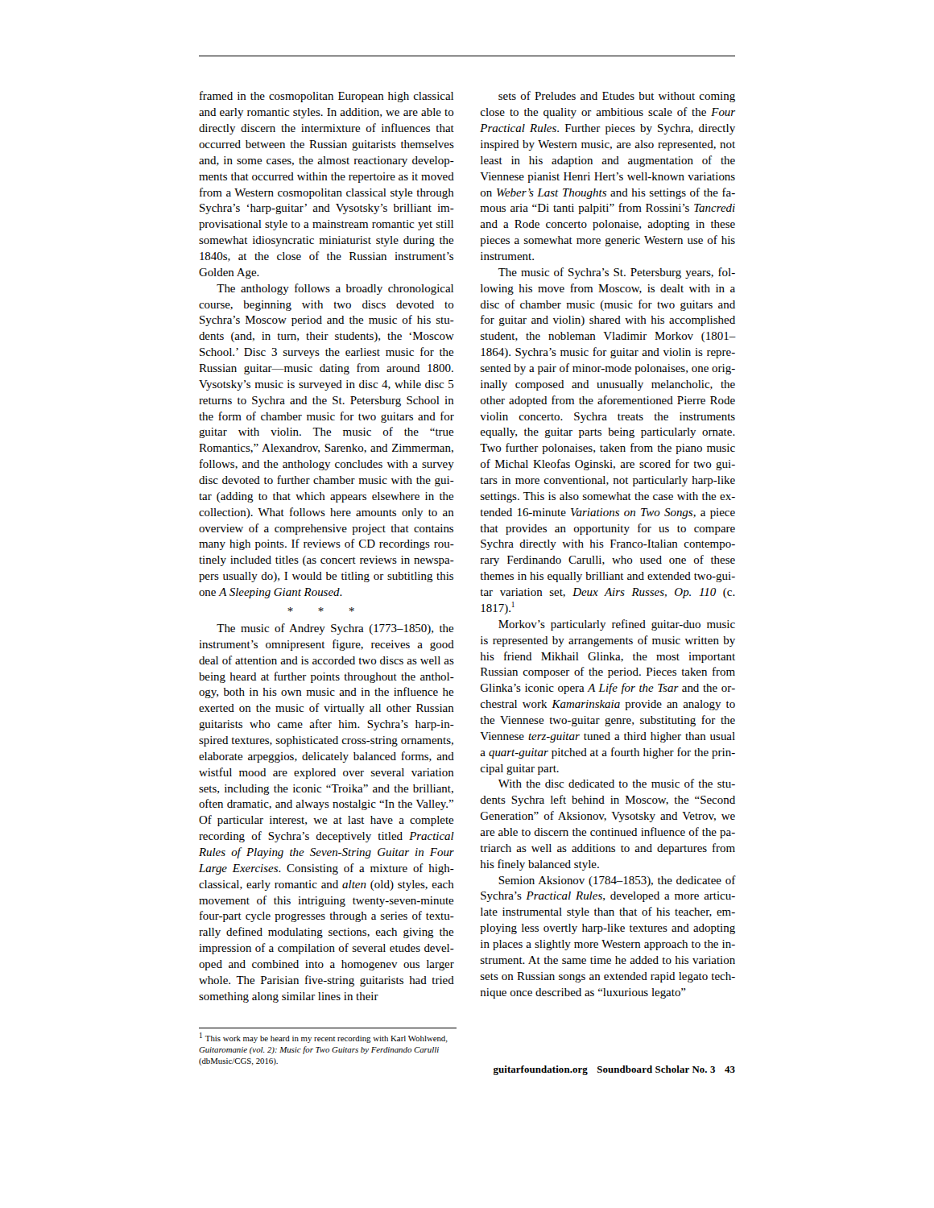framed in the cosmopolitan European high classical and early romantic styles. In addition, we are able to directly discern the intermixture of influences that occurred between the Russian guitarists themselves and, in some cases, the almost reactionary developments that occurred within the repertoire as it moved from a Western cosmopolitan classical style through Sychra’s ‘harp-guitar’ and Vysotsky’s brilliant improvisational style to a mainstream romantic yet still somewhat idiosyncratic miniaturist style during the 1840s, at the close of the Russian instrument’s Golden Age.
The anthology follows a broadly chronological course, beginning with two discs devoted to Sychra’s Moscow period and the music of his students (and, in turn, their students), the ‘Moscow School.’ Disc 3 surveys the earliest music for the Russian guitar—music dating from around 1800. Vysotsky’s music is surveyed in disc 4, while disc 5 returns to Sychra and the St. Petersburg School in the form of chamber music for two guitars and for guitar with violin. The music of the “true Romantics,” Alexandrov, Sarenko, and Zimmerman, follows, and the anthology concludes with a survey disc devoted to further chamber music with the guitar (adding to that which appears elsewhere in the collection). What follows here amounts only to an overview of a comprehensive project that contains many high points. If reviews of CD recordings routinely included titles (as concert reviews in newspapers usually do), I would be titling or subtitling this one A Sleeping Giant Roused.
* * *
The music of Andrey Sychra (1773–1850), the instrument’s omnipresent figure, receives a good deal of attention and is accorded two discs as well as being heard at further points throughout the anthology, both in his own music and in the influence he exerted on the music of virtually all other Russian guitarists who came after him. Sychra’s harp-inspired textures, sophisticated cross-string ornaments, elaborate arpeggios, delicately balanced forms, and wistful mood are explored over several variation sets, including the iconic “Troika” and the brilliant, often dramatic, and always nostalgic “In the Valley.” Of particular interest, we at last have a complete recording of Sychra’s deceptively titled Practical Rules of Playing the Seven-String Guitar in Four Large Exercises. Consisting of a mixture of high-classical, early romantic and alten (old) styles, each movement of this intriguing twenty-seven-minute four-part cycle progresses through a series of texturally defined modulating sections, each giving the impression of a compilation of several etudes developed and combined into a homogenev ous larger whole. The Parisian five-string guitarists had tried something along similar lines in their
sets of Preludes and Etudes but without coming close to the quality or ambitious scale of the Four Practical Rules. Further pieces by Sychra, directly inspired by Western music, are also represented, not least in his adaption and augmentation of the Viennese pianist Henri Hert’s well-known variations on Weber’s Last Thoughts and his settings of the famous aria “Di tanti palpiti” from Rossini’s Tancredi and a Rode concerto polonaise, adopting in these pieces a somewhat more generic Western use of his instrument.
The music of Sychra’s St. Petersburg years, following his move from Moscow, is dealt with in a disc of chamber music (music for two guitars and for guitar and violin) shared with his accomplished student, the nobleman Vladimir Morkov (1801–1864). Sychra’s music for guitar and violin is represented by a pair of minor-mode polonaises, one originally composed and unusually melancholic, the other adopted from the aforementioned Pierre Rode violin concerto. Sychra treats the instruments equally, the guitar parts being particularly ornate. Two further polonaises, taken from the piano music of Michal Kleofas Oginski, are scored for two guitars in more conventional, not particularly harp-like settings. This is also somewhat the case with the extended 16-minute Variations on Two Songs, a piece that provides an opportunity for us to compare Sychra directly with his Franco-Italian contemporary Ferdinando Carulli, who used one of these themes in his equally brilliant and extended two-guitar variation set, Deux Airs Russes, Op. 110 (c. 1817).1
Morkov’s particularly refined guitar-duo music is represented by arrangements of music written by his friend Mikhail Glinka, the most important Russian composer of the period. Pieces taken from Glinka’s iconic opera A Life for the Tsar and the orchestral work Kamarinskaia provide an analogy to the Viennese two-guitar genre, substituting for the Viennese terz-guitar tuned a third higher than usual a quart-guitar pitched at a fourth higher for the principal guitar part.
With the disc dedicated to the music of the students Sychra left behind in Moscow, the “Second Generation” of Aksionov, Vysotsky and Vetrov, we are able to discern the continued influence of the patriarch as well as additions to and departures from his finely balanced style.
Semion Aksionov (1784–1853), the dedicatee of Sychra’s Practical Rules, developed a more articulate instrumental style than that of his teacher, employing less overtly harp-like textures and adopting in places a slightly more Western approach to the instrument. At the same time he added to his variation sets on Russian songs an extended rapid legato technique once described as “luxurious legato”
1This work may be heard in my recent recording with Karl Wohlwend, Guitaromanie (vol. 2): Music for Two Guitars by Ferdinando Carulli (dbMusic/CGS, 2016).
guitarfoundation.orgSoundboard Scholar No. 343